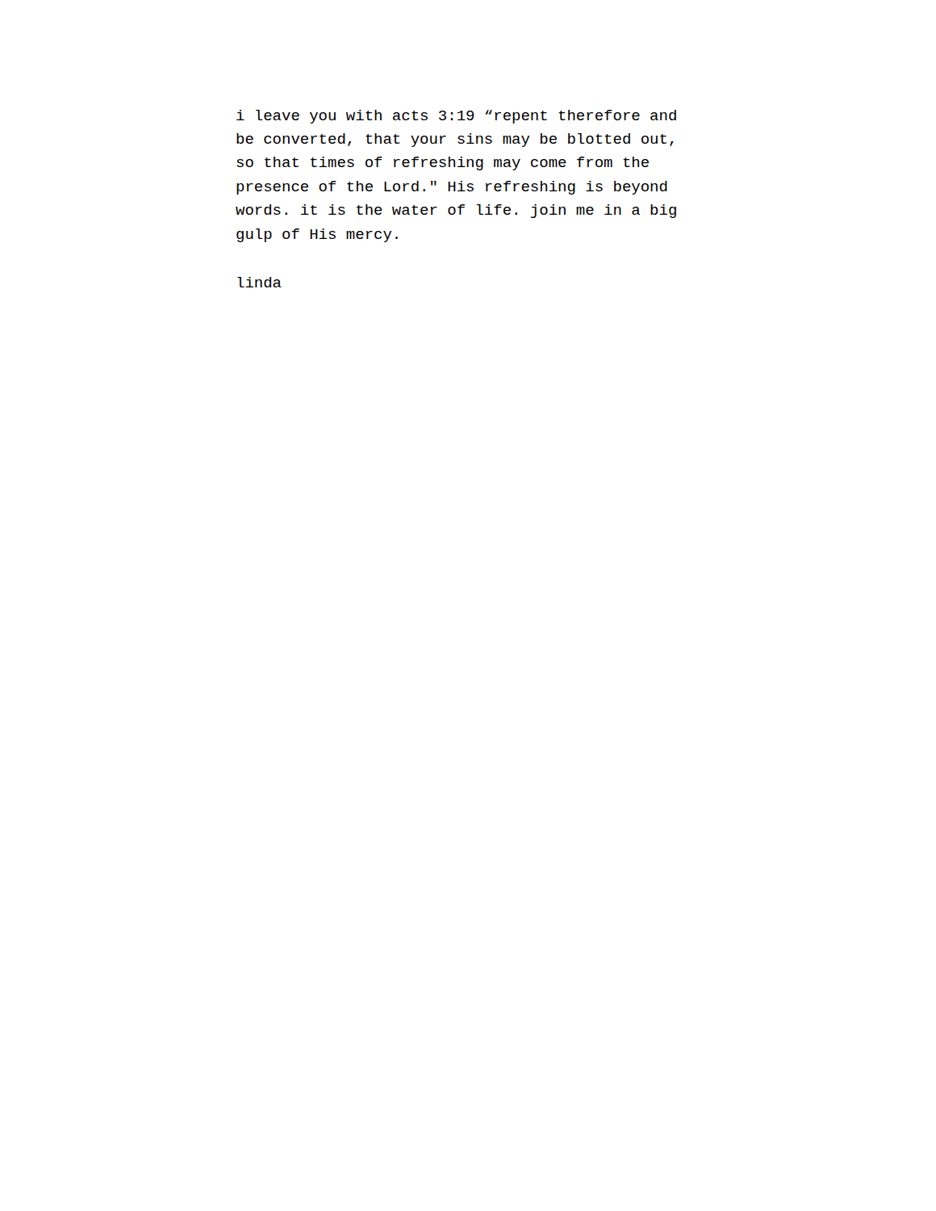i leave you with acts 3:19 “repent therefore and be converted, that your sins may be blotted out, so that times of refreshing may come from the presence of the Lord." His refreshing is beyond words. it is the water of life. join me in a big gulp of His mercy.
linda